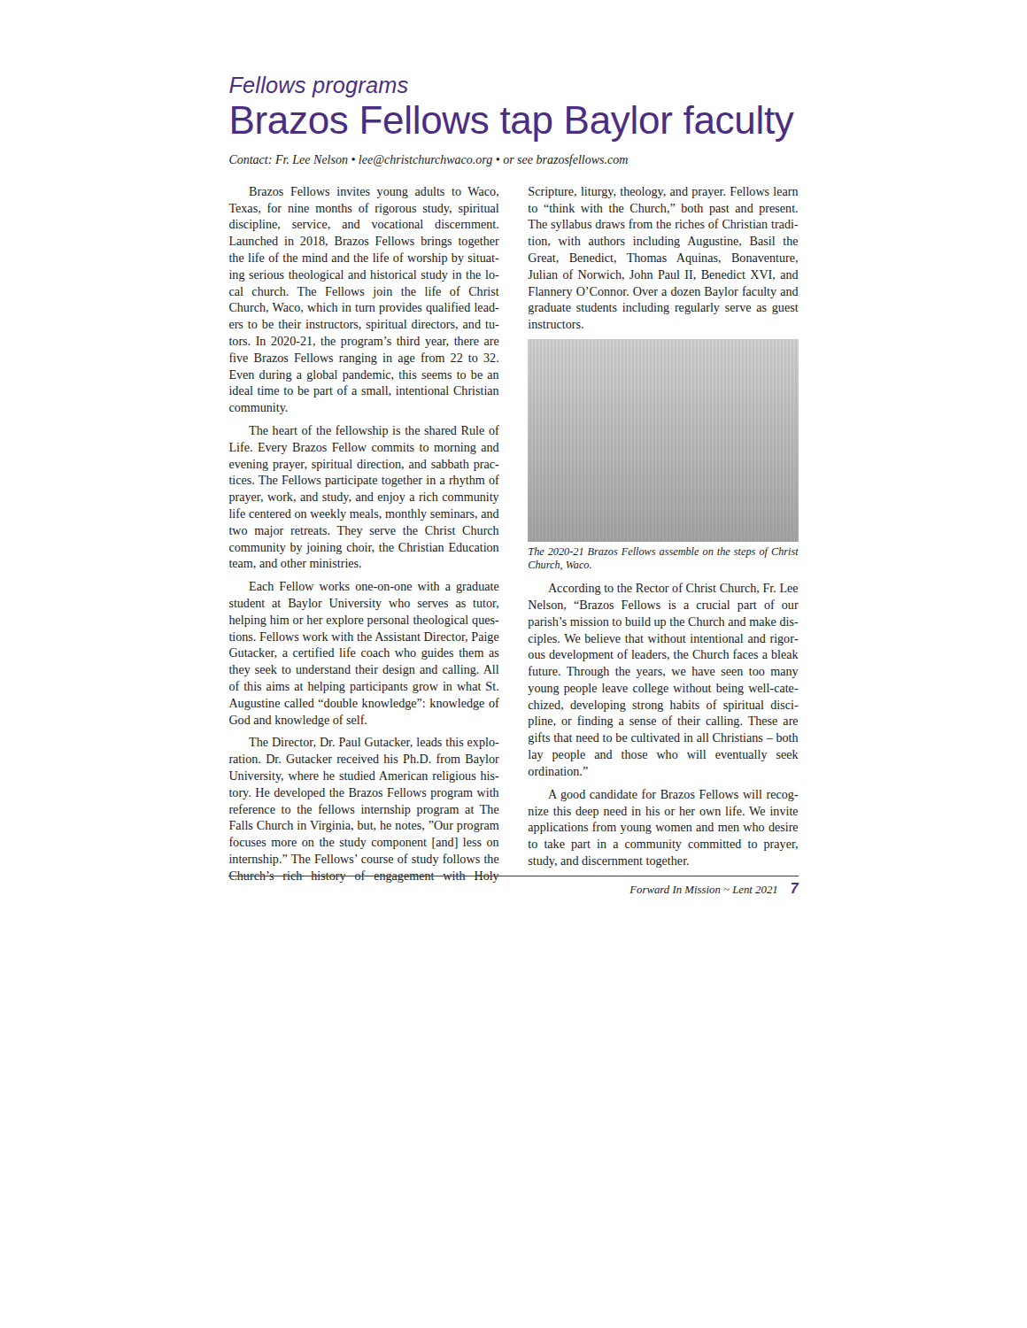Fellows programs
Brazos Fellows tap Baylor faculty
Contact: Fr. Lee Nelson • lee@christchurchwaco.org • or see brazosfellows.com
Brazos Fellows invites young adults to Waco, Texas, for nine months of rigorous study, spiritual discipline, service, and vocational discernment. Launched in 2018, Brazos Fellows brings together the life of the mind and the life of worship by situating serious theological and historical study in the local church. The Fellows join the life of Christ Church, Waco, which in turn provides qualified leaders to be their instructors, spiritual directors, and tutors. In 2020-21, the program’s third year, there are five Brazos Fellows ranging in age from 22 to 32. Even during a global pandemic, this seems to be an ideal time to be part of a small, intentional Christian community.
The heart of the fellowship is the shared Rule of Life. Every Brazos Fellow commits to morning and evening prayer, spiritual direction, and sabbath practices. The Fellows participate together in a rhythm of prayer, work, and study, and enjoy a rich community life centered on weekly meals, monthly seminars, and two major retreats. They serve the Christ Church community by joining choir, the Christian Education team, and other ministries.
Each Fellow works one-on-one with a graduate student at Baylor University who serves as tutor, helping him or her explore personal theological questions. Fellows work with the Assistant Director, Paige Gutacker, a certified life coach who guides them as they seek to understand their design and calling. All of this aims at helping participants grow in what St. Augustine called “double knowledge”: knowledge of God and knowledge of self.
The Director, Dr. Paul Gutacker, leads this exploration. Dr. Gutacker received his Ph.D. from Baylor University, where he studied American religious history. He developed the Brazos Fellows program with reference to the fellows internship program at The Falls Church in Virginia, but, he notes, ”Our program focuses more on the study component [and] less on internship.” The Fellows’ course of study follows the Church’s rich history of engagement with Holy Scripture, liturgy, theology, and prayer. Fellows learn to “think with the Church,” both past and present. The syllabus draws from the riches of Christian tradition, with authors including Augustine, Basil the Great, Benedict, Thomas Aquinas, Bonaventure, Julian of Norwich, John Paul II, Benedict XVI, and Flannery O’Connor. Over a dozen Baylor faculty and graduate students including regularly serve as guest instructors.
The 2020-21 Brazos Fellows assemble on the steps of Christ Church, Waco.
According to the Rector of Christ Church, Fr. Lee Nelson, “Brazos Fellows is a crucial part of our parish’s mission to build up the Church and make disciples. We believe that without intentional and rigorous development of leaders, the Church faces a bleak future. Through the years, we have seen too many young people leave college without being well-catechized, developing strong habits of spiritual discipline, or finding a sense of their calling. These are gifts that need to be cultivated in all Christians – both lay people and those who will eventually seek ordination.”
A good candidate for Brazos Fellows will recognize this deep need in his or her own life. We invite applications from young women and men who desire to take part in a community committed to prayer, study, and discernment together.
Forward In Mission ~ Lent 2021 7